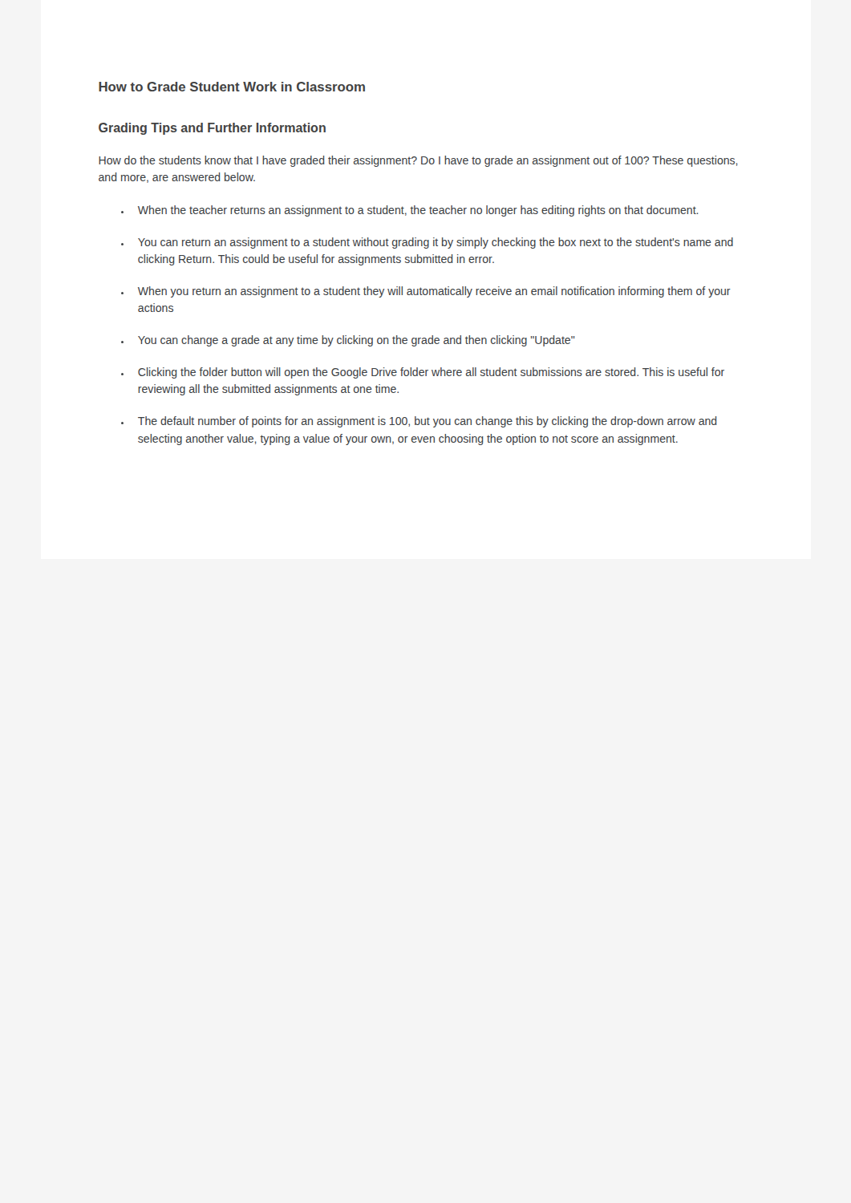How to Grade Student Work in Classroom
Grading Tips and Further Information
How do the students know that I have graded their assignment? Do I have to grade an assignment out of 100? These questions, and more, are answered below.
When the teacher returns an assignment to a student, the teacher no longer has editing rights on that document.
You can return an assignment to a student without grading it by simply checking the box next to the student's name and clicking Return. This could be useful for assignments submitted in error.
When you return an assignment to a student they will automatically receive an email notification informing them of your actions
You can change a grade at any time by clicking on the grade and then clicking "Update"
Clicking the folder button will open the Google Drive folder where all student submissions are stored. This is useful for reviewing all the submitted assignments at one time.
The default number of points for an assignment is 100, but you can change this by clicking the drop-down arrow and selecting another value, typing a value of your own, or even choosing the option to not score an assignment.